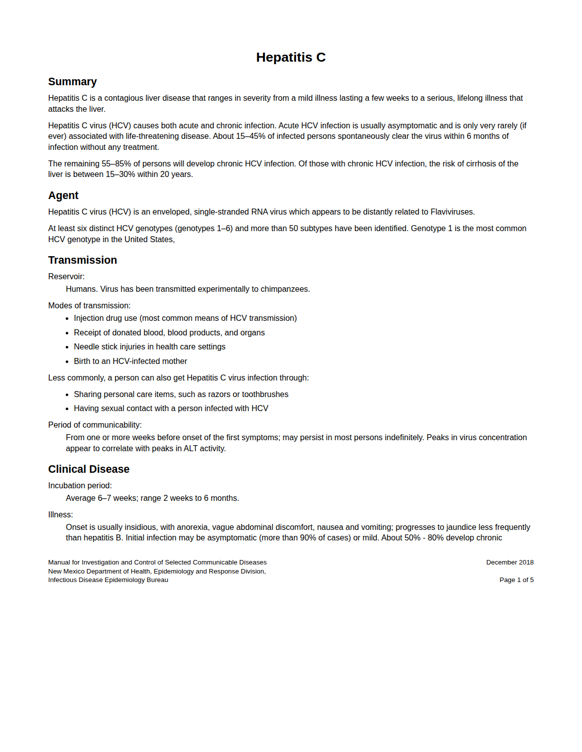Hepatitis C
Summary
Hepatitis C is a contagious liver disease that ranges in severity from a mild illness lasting a few weeks to a serious, lifelong illness that attacks the liver.
Hepatitis C virus (HCV) causes both acute and chronic infection. Acute HCV infection is usually asymptomatic and is only very rarely (if ever) associated with life-threatening disease. About 15–45% of infected persons spontaneously clear the virus within 6 months of infection without any treatment.
The remaining 55–85% of persons will develop chronic HCV infection. Of those with chronic HCV infection, the risk of cirrhosis of the liver is between 15–30% within 20 years.
Agent
Hepatitis C virus (HCV) is an enveloped, single-stranded RNA virus which appears to be distantly related to Flaviviruses.
At least six distinct HCV genotypes (genotypes 1–6) and more than 50 subtypes have been identified. Genotype 1 is the most common HCV genotype in the United States,
Transmission
Reservoir:
Humans. Virus has been transmitted experimentally to chimpanzees.
Modes of transmission:
Injection drug use (most common means of HCV transmission)
Receipt of donated blood, blood products, and organs
Needle stick injuries in health care settings
Birth to an HCV-infected mother
Less commonly, a person can also get Hepatitis C virus infection through:
Sharing personal care items, such as razors or toothbrushes
Having sexual contact with a person infected with HCV
Period of communicability:
From one or more weeks before onset of the first symptoms; may persist in most persons indefinitely. Peaks in virus concentration appear to correlate with peaks in ALT activity.
Clinical Disease
Incubation period:
Average 6–7 weeks; range 2 weeks to 6 months.
Illness:
Onset is usually insidious, with anorexia, vague abdominal discomfort, nausea and vomiting; progresses to jaundice less frequently than hepatitis B. Initial infection may be asymptomatic (more than 90% of cases) or mild. About 50% - 80% develop chronic
Manual for Investigation and Control of Selected Communicable Diseases
December 2018
New Mexico Department of Health, Epidemiology and Response Division,
Infectious Disease Epidemiology Bureau
Page 1 of 5